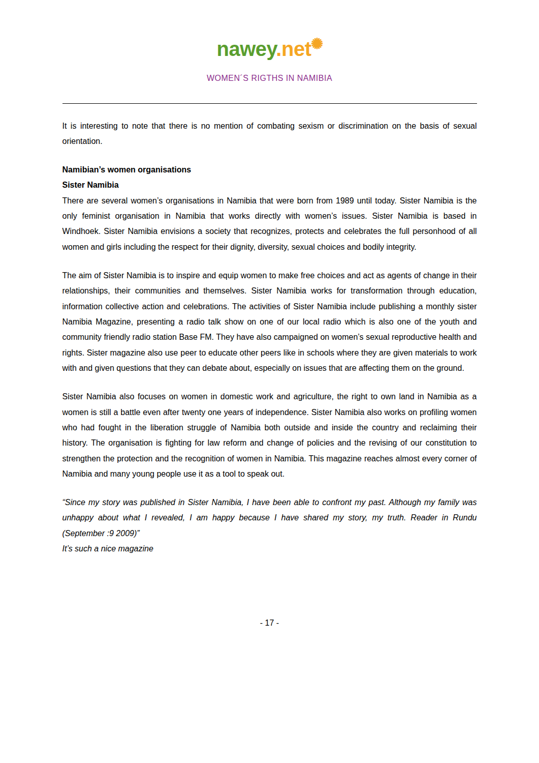nawey.net✺
WOMEN´S RIGTHS IN NAMIBIA
It is interesting to note that there is no mention of combating sexism or discrimination on the basis of sexual orientation.
Namibian’s women organisations
Sister Namibia
There are several women’s organisations in Namibia that were born from 1989 until today. Sister Namibia is the only feminist organisation in Namibia that works directly with women’s issues. Sister Namibia is based in Windhoek. Sister Namibia envisions a society that recognizes, protects and celebrates the full personhood of all women and girls including the respect for their dignity, diversity, sexual choices and bodily integrity.
The aim of Sister Namibia is to inspire and equip women to make free choices and act as agents of change in their relationships, their communities and themselves. Sister Namibia works for transformation through education, information collective action and celebrations. The activities of Sister Namibia include publishing a monthly sister Namibia Magazine, presenting a radio talk show on one of our local radio which is also one of the youth and community friendly radio station Base FM. They have also campaigned on women’s sexual reproductive health and rights. Sister magazine also use peer to educate other peers like in schools where they are given materials to work with and given questions that they can debate about, especially on issues that are affecting them on the ground.
Sister Namibia also focuses on women in domestic work and agriculture, the right to own land in Namibia as a women is still a battle even after twenty one years of independence. Sister Namibia also works on profiling women who had fought in the liberation struggle of Namibia both outside and inside the country and reclaiming their history. The organisation is fighting for law reform and change of policies and the revising of our constitution to strengthen the protection and the recognition of women in Namibia. This magazine reaches almost every corner of Namibia and many young people use it as a tool to speak out.
“Since my story was published in Sister Namibia, I have been able to confront my past. Although my family was unhappy about what I revealed, I am happy because I have shared my story, my truth. Reader in Rundu (September :9 2009)”
It’s such a nice magazine
- 17 -